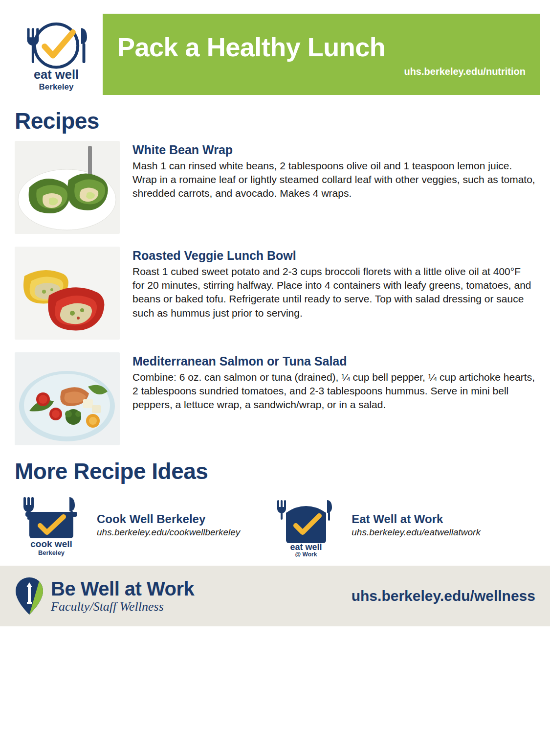eat well Berkeley
Pack a Healthy Lunch
uhs.berkeley.edu/nutrition
Recipes
White Bean Wrap
Mash 1 can rinsed white beans, 2 tablespoons olive oil and 1 teaspoon lemon juice. Wrap in a romaine leaf or lightly steamed collard leaf with other veggies, such as tomato, shredded carrots, and avocado. Makes 4 wraps.
Roasted Veggie Lunch Bowl
Roast 1 cubed sweet potato and 2-3 cups broccoli florets with a little olive oil at 400°F for 20 minutes, stirring halfway. Place into 4 containers with leafy greens, tomatoes, and beans or baked tofu. Refrigerate until ready to serve. Top with salad dressing or sauce such as hummus just prior to serving.
Mediterranean Salmon or Tuna Salad
Combine: 6 oz. can salmon or tuna (drained), ¼ cup bell pepper, ¼ cup artichoke hearts, 2 tablespoons sundried tomatoes, and 2-3 tablespoons hummus. Serve in mini bell peppers, a lettuce wrap, a sandwich/wrap, or in a salad.
More Recipe Ideas
cook well Berkeley
Cook Well Berkeley
uhs.berkeley.edu/cookwellberkeley
eat well @ Work
Eat Well at Work
uhs.berkeley.edu/eatwellatwork
Be Well at Work
Faculty/Staff Wellness
uhs.berkeley.edu/wellness